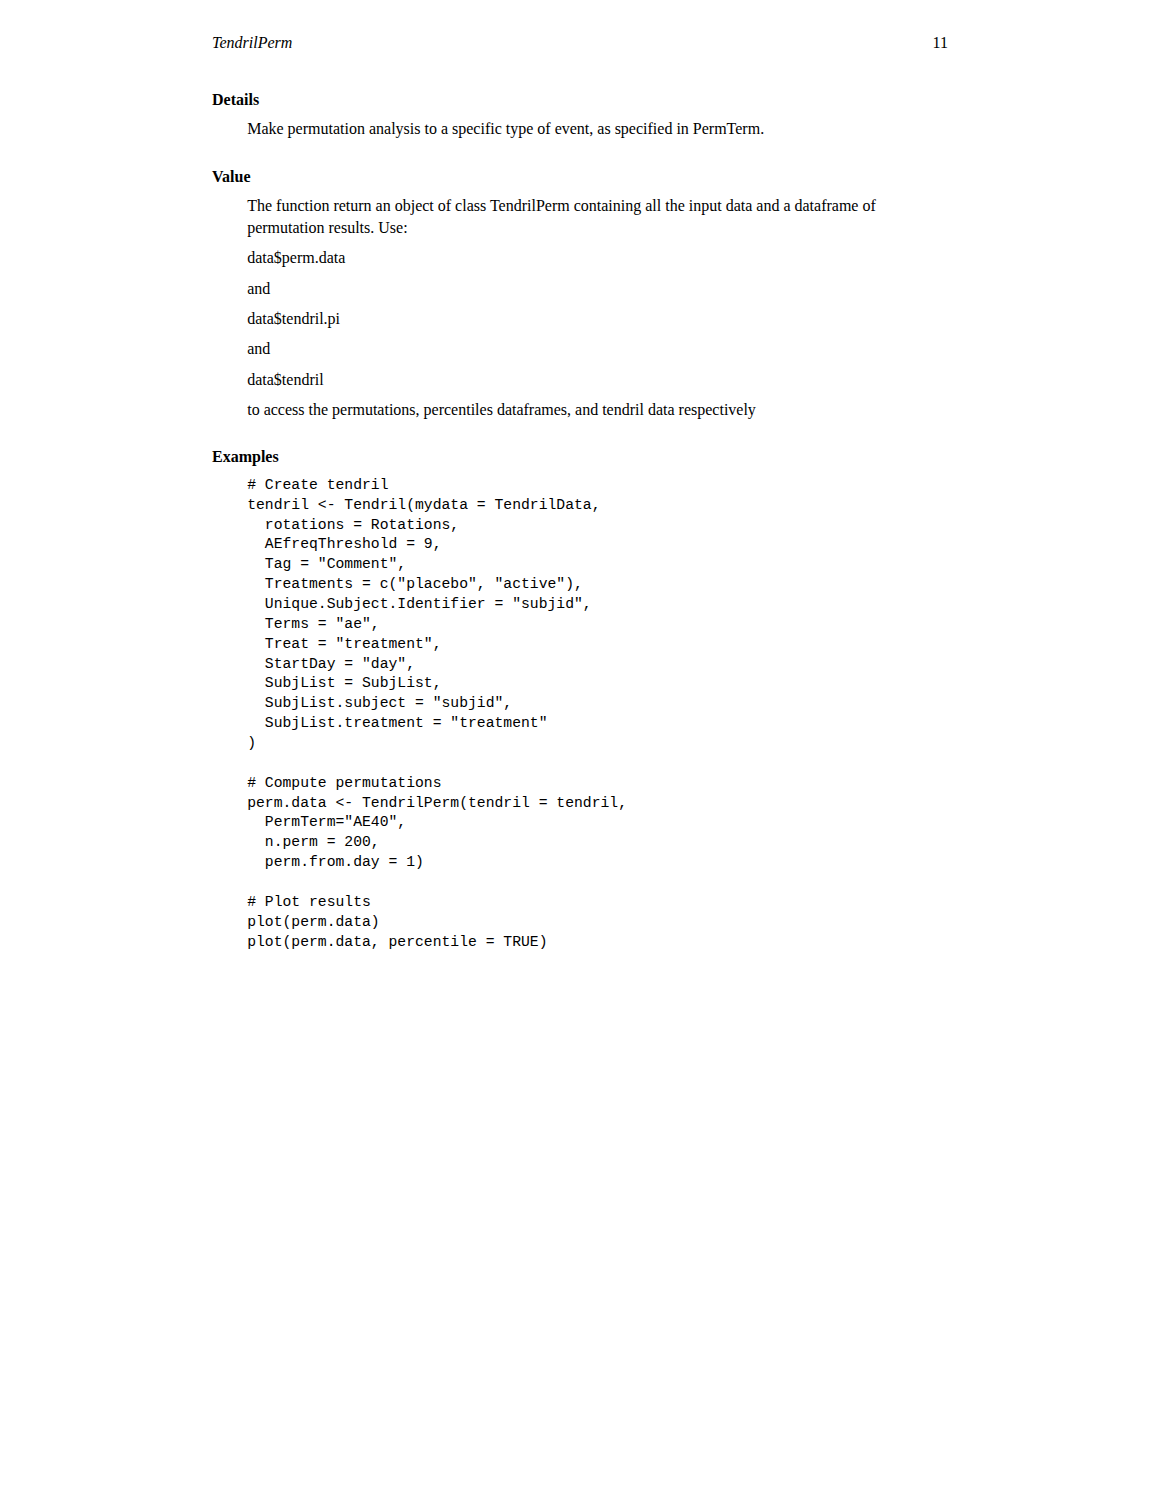TendrilPerm 11
Details
Make permutation analysis to a specific type of event, as specified in PermTerm.
Value
The function return an object of class TendrilPerm containing all the input data and a dataframe of permutation results. Use:
data$perm.data
and
data$tendril.pi
and
data$tendril
to access the permutations, percentiles dataframes, and tendril data respectively
Examples
# Create tendril
tendril <- Tendril(mydata = TendrilData,
  rotations = Rotations,
  AEfreqThreshold = 9,
  Tag = "Comment",
  Treatments = c("placebo", "active"),
  Unique.Subject.Identifier = "subjid",
  Terms = "ae",
  Treat = "treatment",
  StartDay = "day",
  SubjList = SubjList,
  SubjList.subject = "subjid",
  SubjList.treatment = "treatment"
)

# Compute permutations
perm.data <- TendrilPerm(tendril = tendril,
  PermTerm="AE40",
  n.perm = 200,
  perm.from.day = 1)

# Plot results
plot(perm.data)
plot(perm.data, percentile = TRUE)